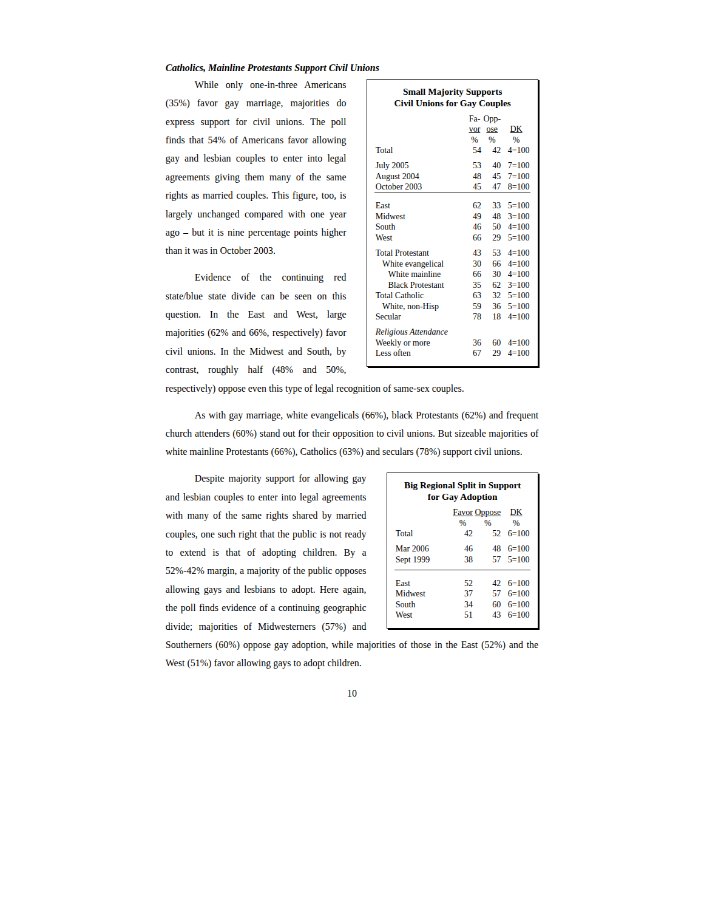Catholics, Mainline Protestants Support Civil Unions
Small Majority Supports
Civil Unions for Gay Couples
| | Fa- | Opp- | |
| | vor | ose | DK |
| | % | % | % |
| Total | 54 | 42 | 4=100 |
| July 2005 | 53 | 40 | 7=100 |
| August 2004 | 48 | 45 | 7=100 |
| October 2003 | 45 | 47 | 8=100 |
| East | 62 | 33 | 5=100 |
| Midwest | 49 | 48 | 3=100 |
| South | 46 | 50 | 4=100 |
| West | 66 | 29 | 5=100 |
| Total Protestant | 43 | 53 | 4=100 |
| White evangelical | 30 | 66 | 4=100 |
| White mainline | 66 | 30 | 4=100 |
| Black Protestant | 35 | 62 | 3=100 |
| Total Catholic | 63 | 32 | 5=100 |
| White, non-Hisp | 59 | 36 | 5=100 |
| Secular | 78 | 18 | 4=100 |
| Religious Attendance | | | |
| Weekly or more | 36 | 60 | 4=100 |
| Less often | 67 | 29 | 4=100 |
While only one-in-three Americans (35%) favor gay marriage, majorities do express support for civil unions. The poll finds that 54% of Americans favor allowing gay and lesbian couples to enter into legal agreements giving them many of the same rights as married couples. This figure, too, is largely unchanged compared with one year ago – but it is nine percentage points higher than it was in October 2003.
Evidence of the continuing red state/blue state divide can be seen on this question. In the East and West, large majorities (62% and 66%, respectively) favor civil unions. In the Midwest and South, by contrast, roughly half (48% and 50%, respectively) oppose even this type of legal recognition of same-sex couples.
As with gay marriage, white evangelicals (66%), black Protestants (62%) and frequent church attenders (60%) stand out for their opposition to civil unions. But sizeable majorities of white mainline Protestants (66%), Catholics (63%) and seculars (78%) support civil unions.
Big Regional Split in Support
for Gay Adoption
| | Favor | Oppose | DK |
| | % | % | % |
| Total | 42 | 52 | 6=100 |
| Mar 2006 | 46 | 48 | 6=100 |
| Sept 1999 | 38 | 57 | 5=100 |
| East | 52 | 42 | 6=100 |
| Midwest | 37 | 57 | 6=100 |
| South | 34 | 60 | 6=100 |
| West | 51 | 43 | 6=100 |
Despite majority support for allowing gay and lesbian couples to enter into legal agreements with many of the same rights shared by married couples, one such right that the public is not ready to extend is that of adopting children. By a 52%-42% margin, a majority of the public opposes allowing gays and lesbians to adopt. Here again, the poll finds evidence of a continuing geographic divide; majorities of Midwesterners (57%) and Southerners (60%) oppose gay adoption, while majorities of those in the East (52%) and the West (51%) favor allowing gays to adopt children.
10